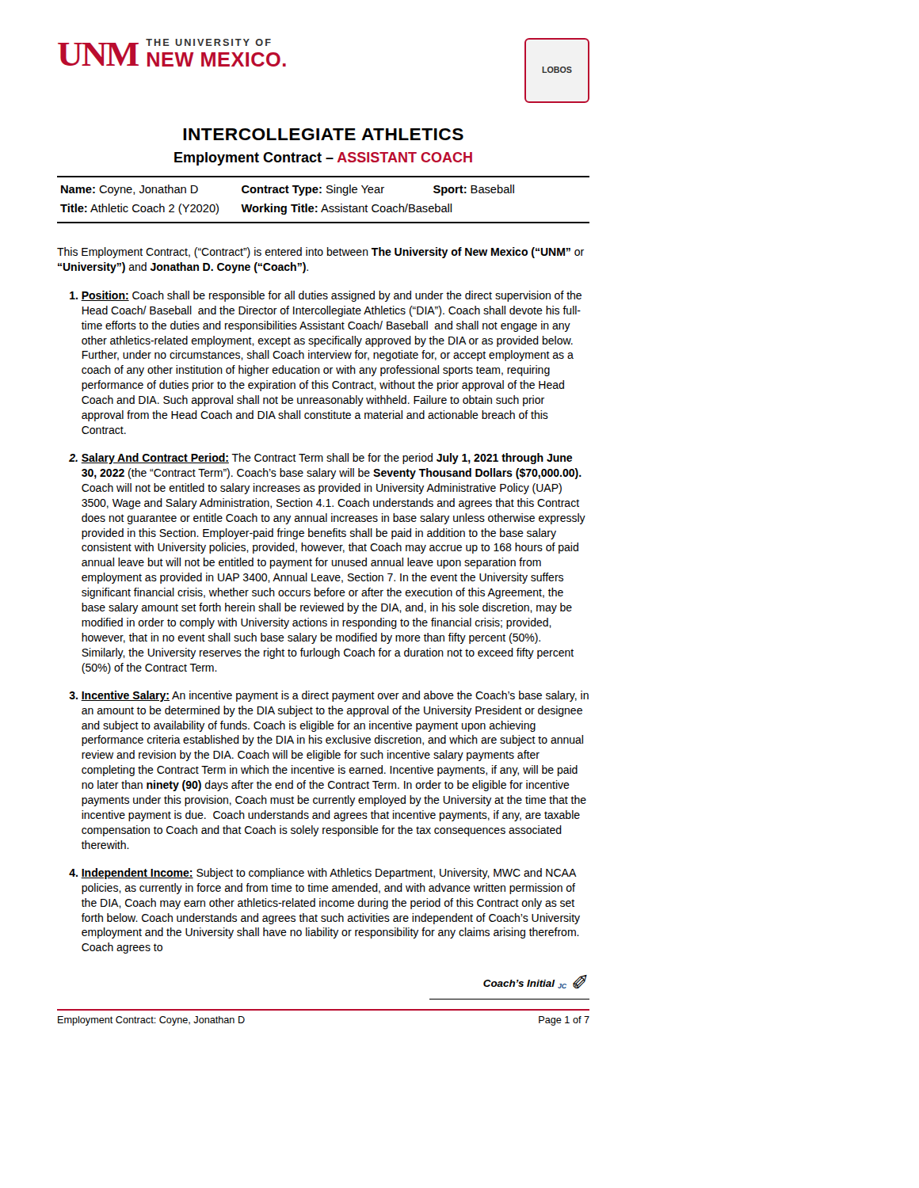UNM
THE UNIVERSITY OF
NEW MEXICO.
LOBOS
INTERCOLLEGIATE ATHLETICS
Employment Contract – ASSISTANT COACH
| Name: Coyne, Jonathan D | Contract Type: Single Year | Sport: Baseball |
| Title: Athletic Coach 2 (Y2020) | Working Title: Assistant Coach/Baseball |
This Employment Contract, (“Contract”) is entered into between The University of New Mexico (“UNM” or “University”) and Jonathan D. Coyne (“Coach”).
Position: Coach shall be responsible for all duties assigned by and under the direct supervision of the Head Coach/ Baseball and the Director of Intercollegiate Athletics (“DIA”). Coach shall devote his full-time efforts to the duties and responsibilities Assistant Coach/ Baseball and shall not engage in any other athletics-related employment, except as specifically approved by the DIA or as provided below. Further, under no circumstances, shall Coach interview for, negotiate for, or accept employment as a coach of any other institution of higher education or with any professional sports team, requiring performance of duties prior to the expiration of this Contract, without the prior approval of the Head Coach and DIA. Such approval shall not be unreasonably withheld. Failure to obtain such prior approval from the Head Coach and DIA shall constitute a material and actionable breach of this Contract.
Salary And Contract Period: The Contract Term shall be for the period July 1, 2021 through June 30, 2022 (the “Contract Term”). Coach’s base salary will be Seventy Thousand Dollars ($70,000.00). Coach will not be entitled to salary increases as provided in University Administrative Policy (UAP) 3500, Wage and Salary Administration, Section 4.1. Coach understands and agrees that this Contract does not guarantee or entitle Coach to any annual increases in base salary unless otherwise expressly provided in this Section. Employer-paid fringe benefits shall be paid in addition to the base salary consistent with University policies, provided, however, that Coach may accrue up to 168 hours of paid annual leave but will not be entitled to payment for unused annual leave upon separation from employment as provided in UAP 3400, Annual Leave, Section 7. In the event the University suffers significant financial crisis, whether such occurs before or after the execution of this Agreement, the base salary amount set forth herein shall be reviewed by the DIA, and, in his sole discretion, may be modified in order to comply with University actions in responding to the financial crisis; provided, however, that in no event shall such base salary be modified by more than fifty percent (50%). Similarly, the University reserves the right to furlough Coach for a duration not to exceed fifty percent (50%) of the Contract Term.
Incentive Salary: An incentive payment is a direct payment over and above the Coach’s base salary, in an amount to be determined by the DIA subject to the approval of the University President or designee and subject to availability of funds. Coach is eligible for an incentive payment upon achieving performance criteria established by the DIA in his exclusive discretion, and which are subject to annual review and revision by the DIA. Coach will be eligible for such incentive salary payments after completing the Contract Term in which the incentive is earned. Incentive payments, if any, will be paid no later than ninety (90) days after the end of the Contract Term. In order to be eligible for incentive payments under this provision, Coach must be currently employed by the University at the time that the incentive payment is due. Coach understands and agrees that incentive payments, if any, are taxable compensation to Coach and that Coach is solely responsible for the tax consequences associated therewith.
Independent Income: Subject to compliance with Athletics Department, University, MWC and NCAA policies, as currently in force and from time to time amended, and with advance written permission of the DIA, Coach may earn other athletics-related income during the period of this Contract only as set forth below. Coach understands and agrees that such activities are independent of Coach’s University employment and the University shall have no liability or responsibility for any claims arising therefrom. Coach agrees to
Coach’s InitialJC✐
Employment Contract: Coyne, Jonathan D Page 1 of 7